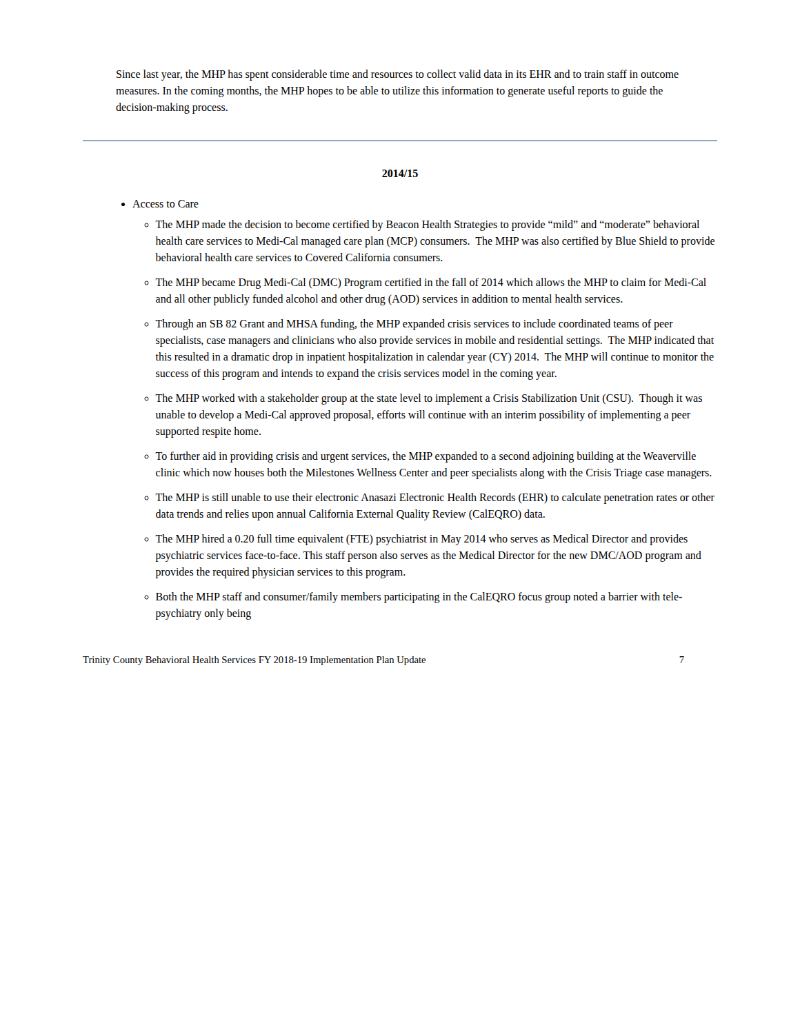Since last year, the MHP has spent considerable time and resources to collect valid data in its EHR and to train staff in outcome measures. In the coming months, the MHP hopes to be able to utilize this information to generate useful reports to guide the decision-making process.
2014/15
Access to Care
The MHP made the decision to become certified by Beacon Health Strategies to provide “mild” and “moderate” behavioral health care services to Medi-Cal managed care plan (MCP) consumers. The MHP was also certified by Blue Shield to provide behavioral health care services to Covered California consumers.
The MHP became Drug Medi-Cal (DMC) Program certified in the fall of 2014 which allows the MHP to claim for Medi-Cal and all other publicly funded alcohol and other drug (AOD) services in addition to mental health services.
Through an SB 82 Grant and MHSA funding, the MHP expanded crisis services to include coordinated teams of peer specialists, case managers and clinicians who also provide services in mobile and residential settings. The MHP indicated that this resulted in a dramatic drop in inpatient hospitalization in calendar year (CY) 2014. The MHP will continue to monitor the success of this program and intends to expand the crisis services model in the coming year.
The MHP worked with a stakeholder group at the state level to implement a Crisis Stabilization Unit (CSU). Though it was unable to develop a Medi-Cal approved proposal, efforts will continue with an interim possibility of implementing a peer supported respite home.
To further aid in providing crisis and urgent services, the MHP expanded to a second adjoining building at the Weaverville clinic which now houses both the Milestones Wellness Center and peer specialists along with the Crisis Triage case managers.
The MHP is still unable to use their electronic Anasazi Electronic Health Records (EHR) to calculate penetration rates or other data trends and relies upon annual California External Quality Review (CalEQRO) data.
The MHP hired a 0.20 full time equivalent (FTE) psychiatrist in May 2014 who serves as Medical Director and provides psychiatric services face-to-face. This staff person also serves as the Medical Director for the new DMC/AOD program and provides the required physician services to this program.
Both the MHP staff and consumer/family members participating in the CalEQRO focus group noted a barrier with tele-psychiatry only being
Trinity County Behavioral Health Services FY 2018-19 Implementation Plan Update 7